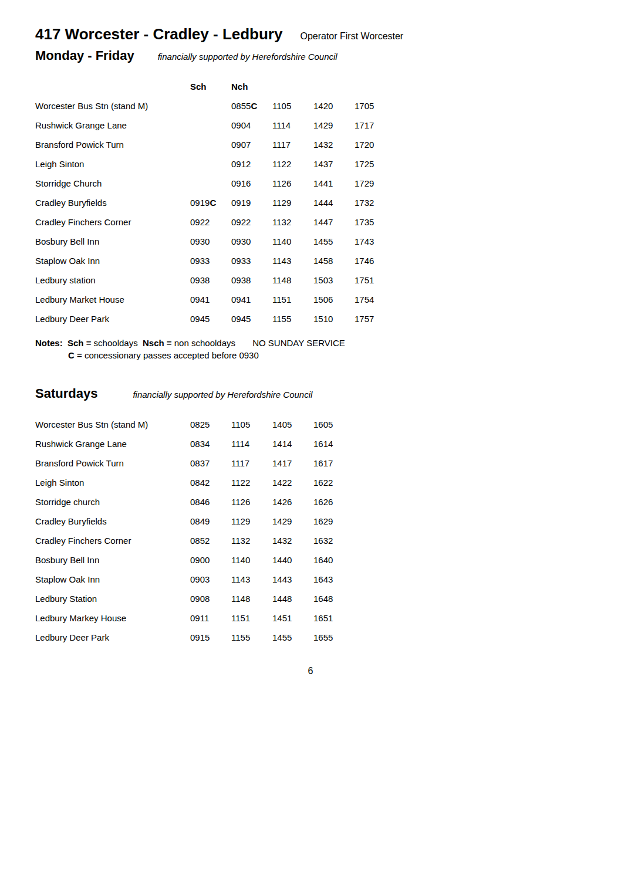417 Worcester - Cradley - Ledbury
Operator First Worcester
Monday - Friday
financially supported by Herefordshire Council
| | Sch | Nch | | | |
| --- | --- | --- | --- | --- | --- |
| Worcester Bus Stn (stand M) | | 0855 C | 1105 | 1420 | 1705 |
| Rushwick Grange Lane | | 0904 | 1114 | 1429 | 1717 |
| Bransford Powick Turn | | 0907 | 1117 | 1432 | 1720 |
| Leigh Sinton | | 0912 | 1122 | 1437 | 1725 |
| Storridge Church | | 0916 | 1126 | 1441 | 1729 |
| Cradley Buryfields | 0919 C | 0919 | 1129 | 1444 | 1732 |
| Cradley Finchers Corner | 0922 | 0922 | 1132 | 1447 | 1735 |
| Bosbury Bell Inn | 0930 | 0930 | 1140 | 1455 | 1743 |
| Staplow Oak Inn | 0933 | 0933 | 1143 | 1458 | 1746 |
| Ledbury station | 0938 | 0938 | 1148 | 1503 | 1751 |
| Ledbury Market House | 0941 | 0941 | 1151 | 1506 | 1754 |
| Ledbury Deer Park | 0945 | 0945 | 1155 | 1510 | 1757 |
Notes: Sch = schooldays Nsch = non schooldays NO SUNDAY SERVICE
C = concessionary passes accepted before 0930
Saturdays
financially supported by Herefordshire Council
| Worcester Bus Stn (stand M) | 0825 | 1105 | 1405 | 1605 |
| Rushwick Grange Lane | 0834 | 1114 | 1414 | 1614 |
| Bransford Powick Turn | 0837 | 1117 | 1417 | 1617 |
| Leigh Sinton | 0842 | 1122 | 1422 | 1622 |
| Storridge church | 0846 | 1126 | 1426 | 1626 |
| Cradley Buryfields | 0849 | 1129 | 1429 | 1629 |
| Cradley Finchers Corner | 0852 | 1132 | 1432 | 1632 |
| Bosbury Bell Inn | 0900 | 1140 | 1440 | 1640 |
| Staplow Oak Inn | 0903 | 1143 | 1443 | 1643 |
| Ledbury Station | 0908 | 1148 | 1448 | 1648 |
| Ledbury Markey House | 0911 | 1151 | 1451 | 1651 |
| Ledbury Deer Park | 0915 | 1155 | 1455 | 1655 |
6